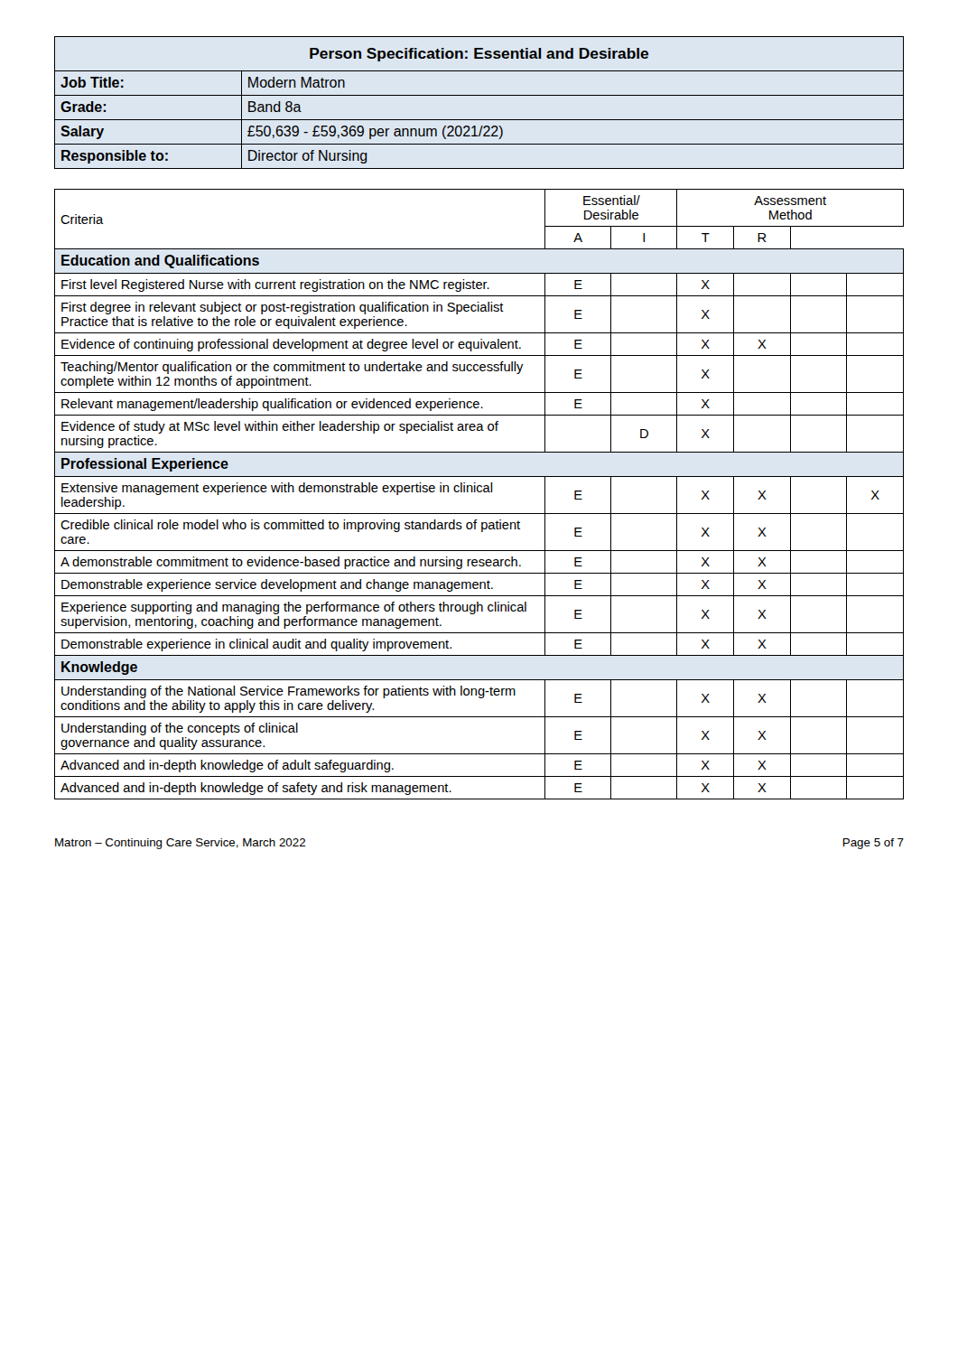| Person Specification: Essential and Desirable |
| Job Title: | Modern Matron |
| Grade: | Band 8a |
| Salary | £50,639 - £59,369 per annum (2021/22) |
| Responsible to: | Director of Nursing |
| Criteria | Essential/ Desirable | Assessment Method |
| --- | --- | --- |
| A | I | T | R |
| Education and Qualifications |
| First level Registered Nurse with current registration on the NMC register. | E | | X | | | |
| First degree in relevant subject or post-registration qualification in Specialist Practice that is relative to the role or equivalent experience. | E | | X | | | |
| Evidence of continuing professional development at degree level or equivalent. | E | | X | X | | |
| Teaching/Mentor qualification or the commitment to undertake and successfully complete within 12 months of appointment. | E | | X | | | |
| Relevant management/leadership qualification or evidenced experience. | E | | X | | | |
| Evidence of study at MSc level within either leadership or specialist area of nursing practice. | | D | X | | | |
| Professional Experience |
| Extensive management experience with demonstrable expertise in clinical leadership. | E | | X | X | | X |
| Credible clinical role model who is committed to improving standards of patient care. | E | | X | X | | |
| A demonstrable commitment to evidence-based practice and nursing research. | E | | X | X | | |
| Demonstrable experience service development and change management. | E | | X | X | | |
| Experience supporting and managing the performance of others through clinical supervision, mentoring, coaching and performance management. | E | | X | X | | |
| Demonstrable experience in clinical audit and quality improvement. | E | | X | X | | |
| Knowledge |
| Understanding of the National Service Frameworks for patients with long-term conditions and the ability to apply this in care delivery. | E | | X | X | | |
| Understanding of the concepts of clinical governance and quality assurance. | E | | X | X | | |
| Advanced and in-depth knowledge of adult safeguarding. | E | | X | X | | |
| Advanced and in-depth knowledge of safety and risk management. | E | | X | X | | |
Matron – Continuing Care Service, March 2022 Page 5 of 7